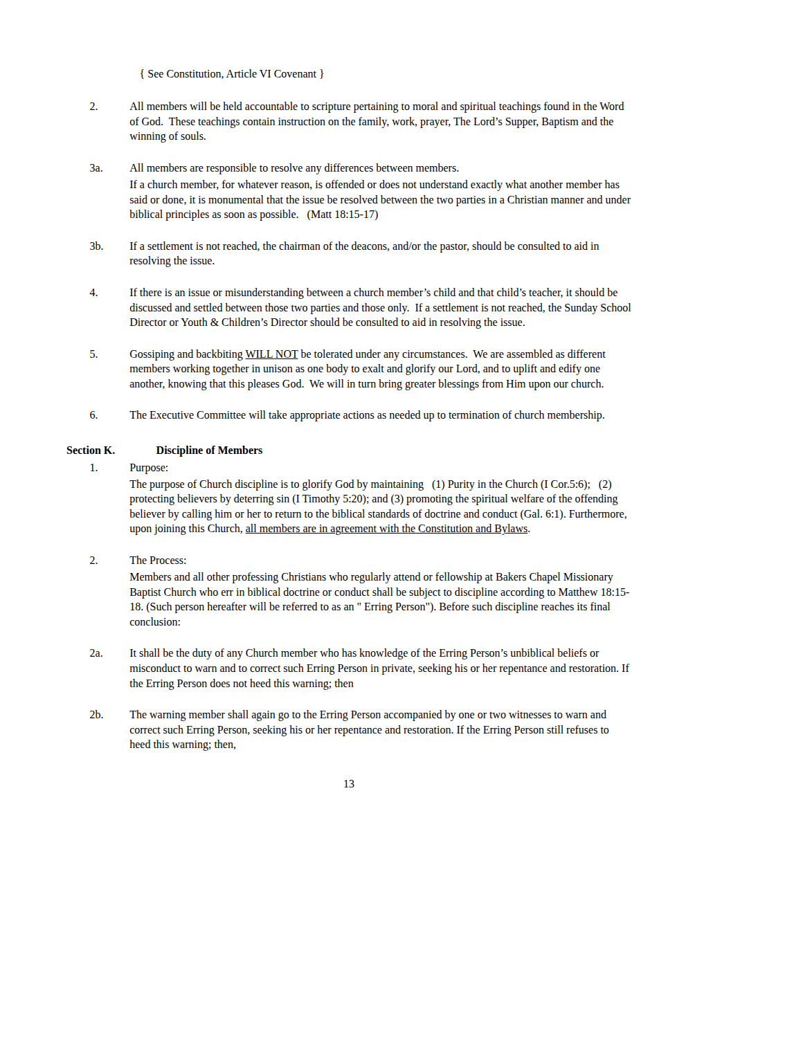{ See Constitution, Article VI Covenant }
2.
All members will be held accountable to scripture pertaining to moral and spiritual teachings found in the Word of God. These teachings contain instruction on the family, work, prayer, The Lord’s Supper, Baptism and the winning of souls.
3a.
All members are responsible to resolve any differences between members.
If a church member, for whatever reason, is offended or does not understand exactly what another member has said or done, it is monumental that the issue be resolved between the two parties in a Christian manner and under biblical principles as soon as possible. (Matt 18:15-17)
3b.
If a settlement is not reached, the chairman of the deacons, and/or the pastor, should be consulted to aid in resolving the issue.
4.
If there is an issue or misunderstanding between a church member’s child and that child’s teacher, it should be discussed and settled between those two parties and those only. If a settlement is not reached, the Sunday School Director or Youth & Children’s Director should be consulted to aid in resolving the issue.
5.
Gossiping and backbiting WILL NOT be tolerated under any circumstances. We are assembled as different members working together in unison as one body to exalt and glorify our Lord, and to uplift and edify one another, knowing that this pleases God. We will in turn bring greater blessings from Him upon our church.
6.
The Executive Committee will take appropriate actions as needed up to termination of church membership.
Section K. Discipline of Members
1.
Purpose:
The purpose of Church discipline is to glorify God by maintaining (1) Purity in the Church (I Cor.5:6); (2) protecting believers by deterring sin (I Timothy 5:20); and (3) promoting the spiritual welfare of the offending believer by calling him or her to return to the biblical standards of doctrine and conduct (Gal. 6:1). Furthermore, upon joining this Church, all members are in agreement with the Constitution and Bylaws.
2.
The Process:
Members and all other professing Christians who regularly attend or fellowship at Bakers Chapel Missionary Baptist Church who err in biblical doctrine or conduct shall be subject to discipline according to Matthew 18:15-18. (Such person hereafter will be referred to as an " Erring Person"). Before such discipline reaches its final conclusion:
2a.
It shall be the duty of any Church member who has knowledge of the Erring Person’s unbiblical beliefs or misconduct to warn and to correct such Erring Person in private, seeking his or her repentance and restoration. If the Erring Person does not heed this warning; then
2b.
The warning member shall again go to the Erring Person accompanied by one or two witnesses to warn and correct such Erring Person, seeking his or her repentance and restoration. If the Erring Person still refuses to heed this warning; then,
13